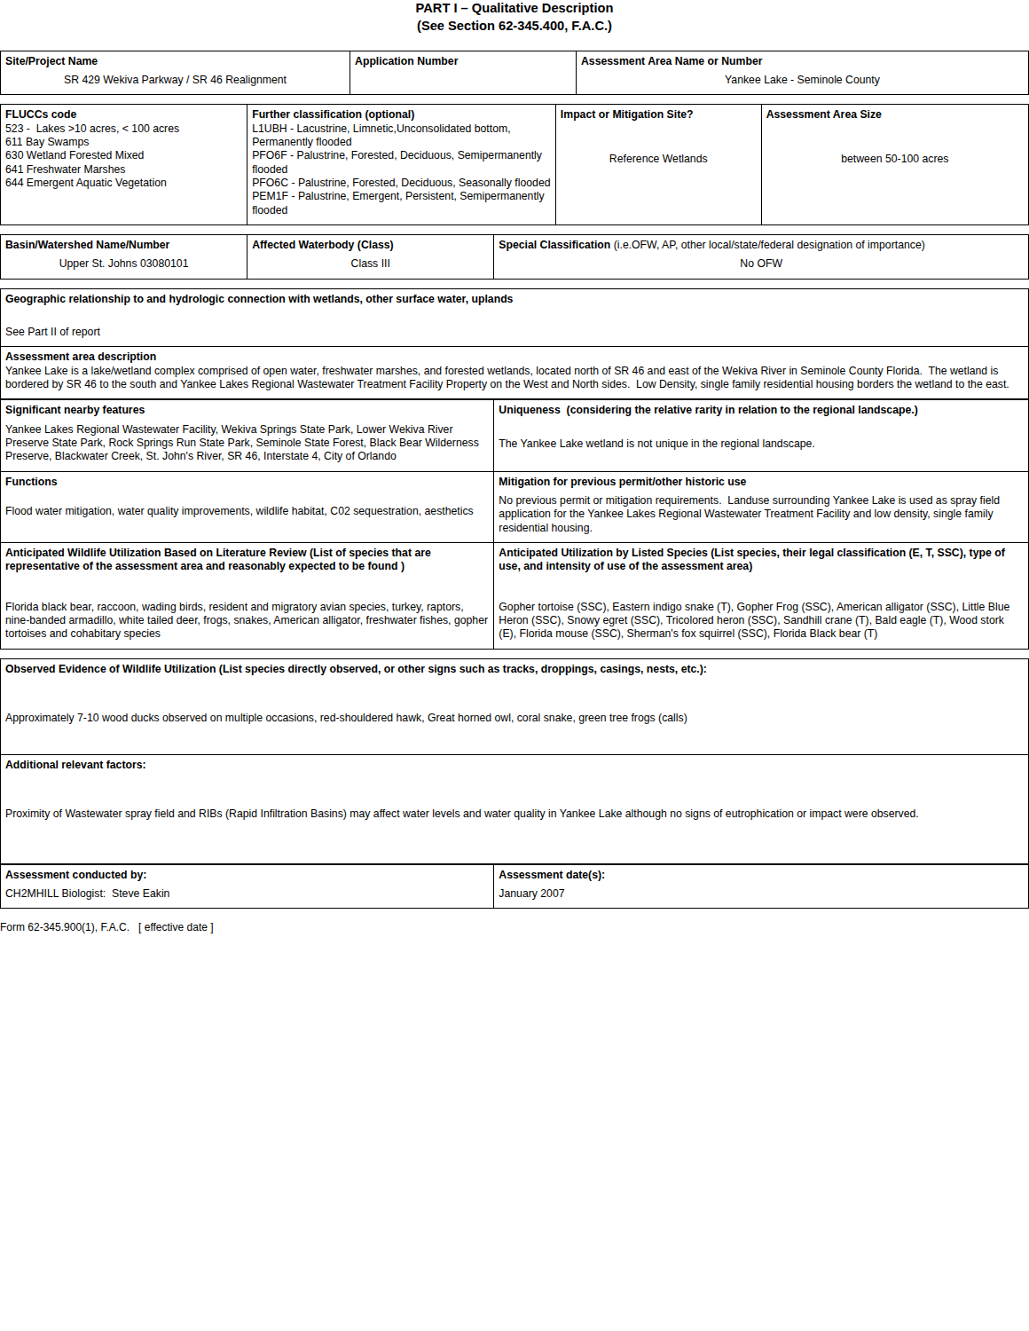PART I – Qualitative Description
(See Section 62-345.400, F.A.C.)
| Site/Project Name SR 429 Wekiva Parkway / SR 46 Realignment | Application Number | Assessment Area Name or Number Yankee Lake - Seminole County |
| FLUCCs code 523 - Lakes >10 acres, < 100 acres 611 Bay Swamps 630 Wetland Forested Mixed 641 Freshwater Marshes 644 Emergent Aquatic Vegetation | Further classification (optional) L1UBH - Lacustrine, Limnetic,Unconsolidated bottom, Permanently flooded PFO6F - Palustrine, Forested, Deciduous, Semipermanently flooded PFO6C - Palustrine, Forested, Deciduous, Seasonally flooded PEM1F - Palustrine, Emergent, Persistent, Semipermanently flooded | Impact or Mitigation Site? Reference Wetlands | Assessment Area Size between 50-100 acres |
| Basin/Watershed Name/Number Upper St. Johns 03080101 | Affected Waterbody (Class) Class III | Special Classification (i.e.OFW, AP, other local/state/federal designation of importance) No OFW |
| Geographic relationship to and hydrologic connection with wetlands, other surface water, uplands See Part II of report |
| Assessment area description Yankee Lake is a lake/wetland complex comprised of open water, freshwater marshes, and forested wetlands, located north of SR 46 and east of the Wekiva River in Seminole County Florida. The wetland is bordered by SR 46 to the south and Yankee Lakes Regional Wastewater Treatment Facility Property on the West and North sides. Low Density, single family residential housing borders the wetland to the east. |
| Significant nearby features Yankee Lakes Regional Wastewater Facility, Wekiva Springs State Park, Lower Wekiva River Preserve State Park, Rock Springs Run State Park, Seminole State Forest, Black Bear Wilderness Preserve, Blackwater Creek, St. John's River, SR 46, Interstate 4, City of Orlando | Uniqueness (considering the relative rarity in relation to the regional landscape.) The Yankee Lake wetland is not unique in the regional landscape. |
| Functions Flood water mitigation, water quality improvements, wildlife habitat, C02 sequestration, aesthetics | Mitigation for previous permit/other historic use No previous permit or mitigation requirements. Landuse surrounding Yankee Lake is used as spray field application for the Yankee Lakes Regional Wastewater Treatment Facility and low density, single family residential housing. |
| Anticipated Wildlife Utilization Based on Literature Review (List of species that are representative of the assessment area and reasonably expected to be found ) Florida black bear, raccoon, wading birds, resident and migratory avian species, turkey, raptors, nine-banded armadillo, white tailed deer, frogs, snakes, American alligator, freshwater fishes, gopher tortoises and cohabitary species | Anticipated Utilization by Listed Species (List species, their legal classification (E, T, SSC), type of use, and intensity of use of the assessment area) Gopher tortoise (SSC), Eastern indigo snake (T), Gopher Frog (SSC), American alligator (SSC), Little Blue Heron (SSC), Snowy egret (SSC), Tricolored heron (SSC), Sandhill crane (T), Bald eagle (T), Wood stork (E), Florida mouse (SSC), Sherman's fox squirrel (SSC), Florida Black bear (T) |
| Observed Evidence of Wildlife Utilization (List species directly observed, or other signs such as tracks, droppings, casings, nests, etc.): Approximately 7-10 wood ducks observed on multiple occasions, red-shouldered hawk, Great horned owl, coral snake, green tree frogs (calls) |
| Additional relevant factors: Proximity of Wastewater spray field and RIBs (Rapid Infiltration Basins) may affect water levels and water quality in Yankee Lake although no signs of eutrophication or impact were observed. |
| Assessment conducted by: CH2MHILL Biologist: Steve Eakin | Assessment date(s): January 2007 |
Form 62-345.900(1), F.A.C. [ effective date ]